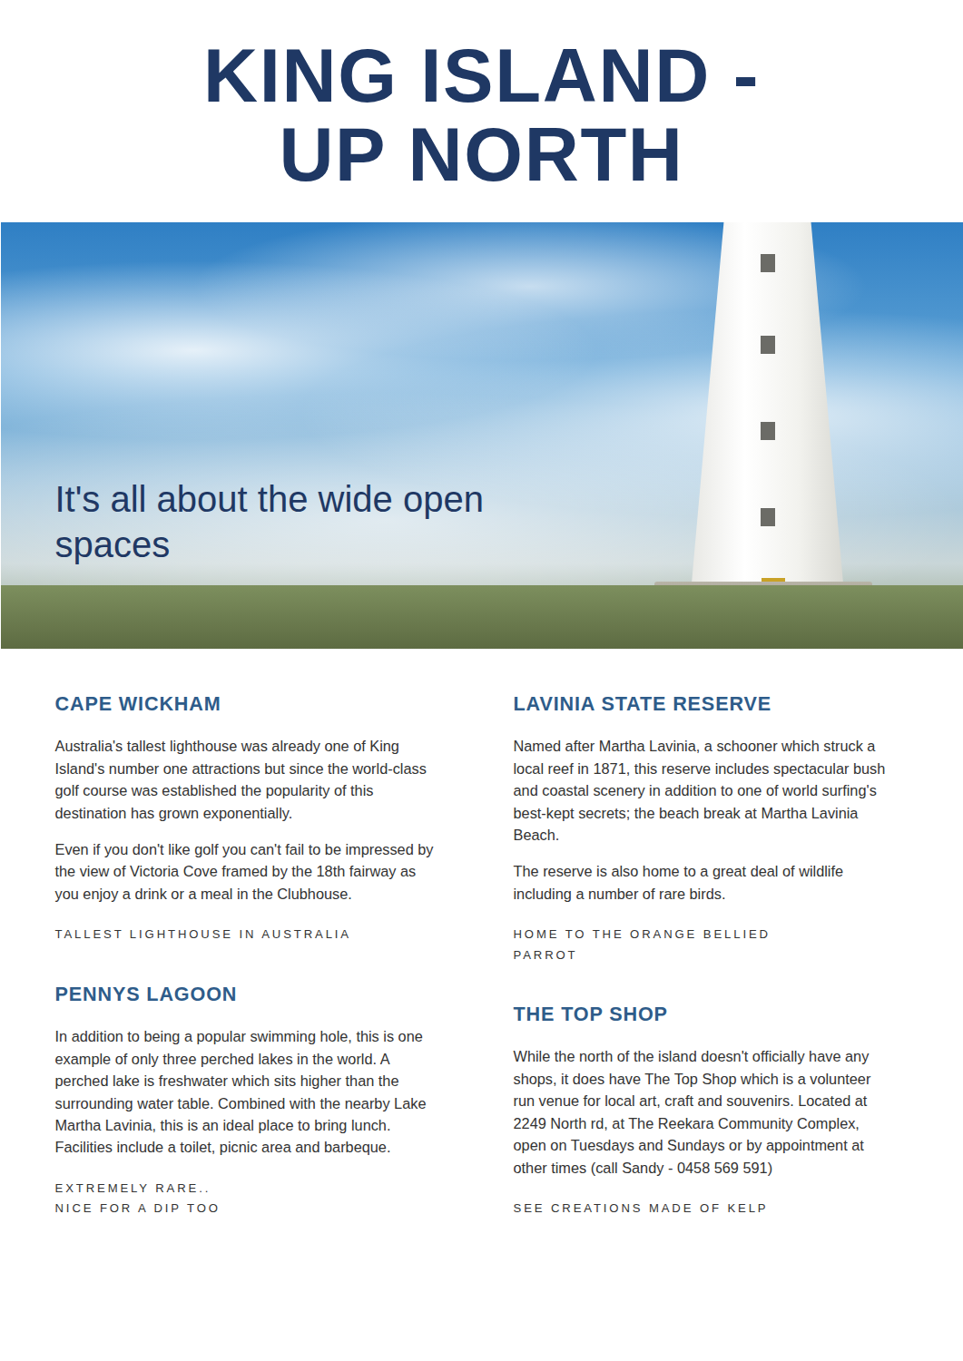King Island -
Up North
It's all about the wide open spaces
Cape Wickham
Australia's tallest lighthouse was already one of King Island's number one attractions but since the world-class golf course was established the popularity of this destination has grown exponentially.
Even if you don't like golf you can't fail to be impressed by the view of Victoria Cove framed by the 18th fairway as you enjoy a drink or a meal in the Clubhouse.
Tallest lighthouse in Australia
Pennys Lagoon
In addition to being a popular swimming hole, this is one example of only three perched lakes in the world. A perched lake is freshwater which sits higher than the surrounding water table. Combined with the nearby Lake Martha Lavinia, this is an ideal place to bring lunch. Facilities include a toilet, picnic area and barbeque.
Extremely rare.. Nice for a dip too
Lavinia State Reserve
Named after Martha Lavinia, a schooner which struck a local reef in 1871, this reserve includes spectacular bush and coastal scenery in addition to one of world surfing's best-kept secrets; the beach break at Martha Lavinia Beach.
The reserve is also home to a great deal of wildlife including a number of rare birds.
Home to the orange bellied parrot
The Top Shop
While the north of the island doesn't officially have any shops, it does have The Top Shop which is a volunteer run venue for local art, craft and souvenirs. Located at 2249 North rd, at The Reekara Community Complex, open on Tuesdays and Sundays or by appointment at other times (call Sandy - 0458 569 591)
See creations made of kelp